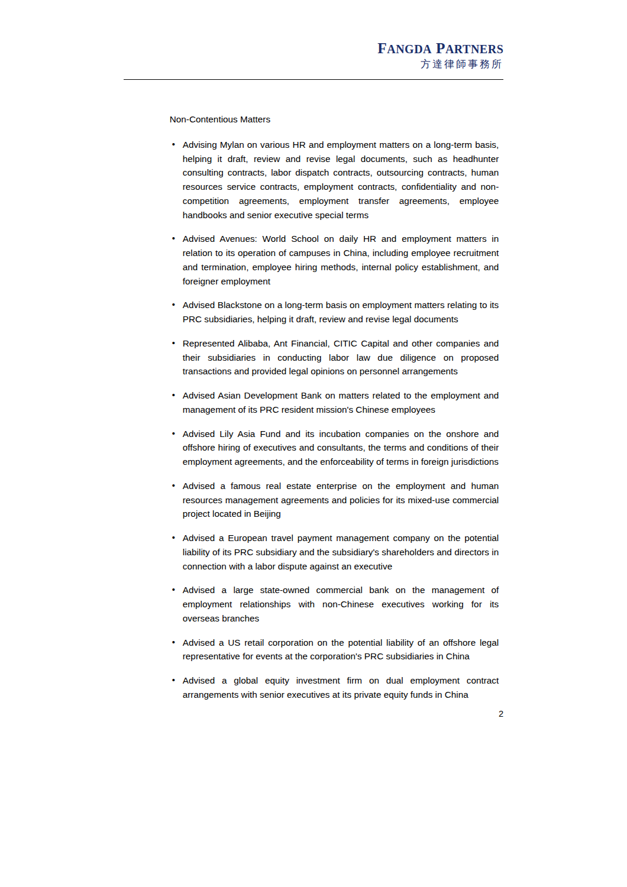FANGDA PARTNERS
方達律師事務所
Non-Contentious Matters
Advising Mylan on various HR and employment matters on a long-term basis, helping it draft, review and revise legal documents, such as headhunter consulting contracts, labor dispatch contracts, outsourcing contracts, human resources service contracts, employment contracts, confidentiality and non-competition agreements, employment transfer agreements, employee handbooks and senior executive special terms
Advised Avenues: World School on daily HR and employment matters in relation to its operation of campuses in China, including employee recruitment and termination, employee hiring methods, internal policy establishment, and foreigner employment
Advised Blackstone on a long-term basis on employment matters relating to its PRC subsidiaries, helping it draft, review and revise legal documents
Represented Alibaba, Ant Financial, CITIC Capital and other companies and their subsidiaries in conducting labor law due diligence on proposed transactions and provided legal opinions on personnel arrangements
Advised Asian Development Bank on matters related to the employment and management of its PRC resident mission's Chinese employees
Advised Lily Asia Fund and its incubation companies on the onshore and offshore hiring of executives and consultants, the terms and conditions of their employment agreements, and the enforceability of terms in foreign jurisdictions
Advised a famous real estate enterprise on the employment and human resources management agreements and policies for its mixed-use commercial project located in Beijing
Advised a European travel payment management company on the potential liability of its PRC subsidiary and the subsidiary's shareholders and directors in connection with a labor dispute against an executive
Advised a large state-owned commercial bank on the management of employment relationships with non-Chinese executives working for its overseas branches
Advised a US retail corporation on the potential liability of an offshore legal representative for events at the corporation's PRC subsidiaries in China
Advised a global equity investment firm on dual employment contract arrangements with senior executives at its private equity funds in China
2